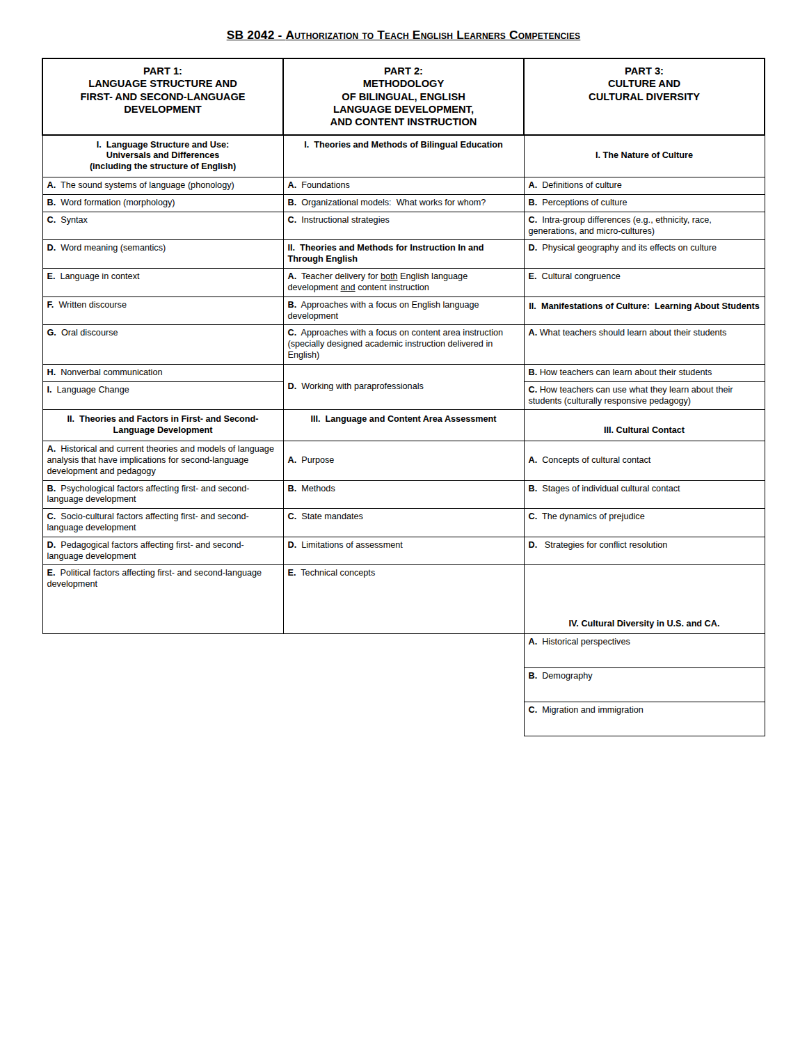SB 2042 - Authorization to Teach English Learners Competencies
| PART 1: LANGUAGE STRUCTURE AND FIRST- AND SECOND-LANGUAGE DEVELOPMENT | PART 2: METHODOLOGY OF BILINGUAL, ENGLISH LANGUAGE DEVELOPMENT, AND CONTENT INSTRUCTION | PART 3: CULTURE AND CULTURAL DIVERSITY |
| --- | --- | --- |
| I. Language Structure and Use: Universals and Differences (including the structure of English) | I. Theories and Methods of Bilingual Education | I. The Nature of Culture |
| A. The sound systems of language (phonology) | A. Foundations | A. Definitions of culture |
| B. Word formation (morphology) | B. Organizational models: What works for whom? | B. Perceptions of culture |
| C. Syntax | C. Instructional strategies | C. Intra-group differences (e.g., ethnicity, race, generations, and micro-cultures) |
| D. Word meaning (semantics) | II. Theories and Methods for Instruction In and Through English | D. Physical geography and its effects on culture |
| E. Language in context | A. Teacher delivery for both English language development and content instruction | E. Cultural congruence |
| F. Written discourse | B. Approaches with a focus on English language development | II. Manifestations of Culture: Learning About Students |
| G. Oral discourse | C. Approaches with a focus on content area instruction (specially designed academic instruction delivered in English) | A. What teachers should learn about their students |
| H. Nonverbal communication | D. Working with paraprofessionals | B. How teachers can learn about their students |
| I. Language Change | C. How teachers can use what they learn about their students (culturally responsive pedagogy) |
| II. Theories and Factors in First- and Second-Language Development | III. Language and Content Area Assessment | III. Cultural Contact |
| A. Historical and current theories and models of language analysis that have implications for second-language development and pedagogy | A. Purpose | A. Concepts of cultural contact |
| B. Psychological factors affecting first- and second-language development | B. Methods | B. Stages of individual cultural contact |
| C. Socio-cultural factors affecting first- and second-language development | C. State mandates | C. The dynamics of prejudice |
| D. Pedagogical factors affecting first- and second-language development | D. Limitations of assessment | D. Strategies for conflict resolution |
| E. Political factors affecting first- and second-language development | E. Technical concepts | IV. Cultural Diversity in U.S. and CA. |
| | | A. Historical perspectives |
| | | B. Demography |
| | | C. Migration and immigration |